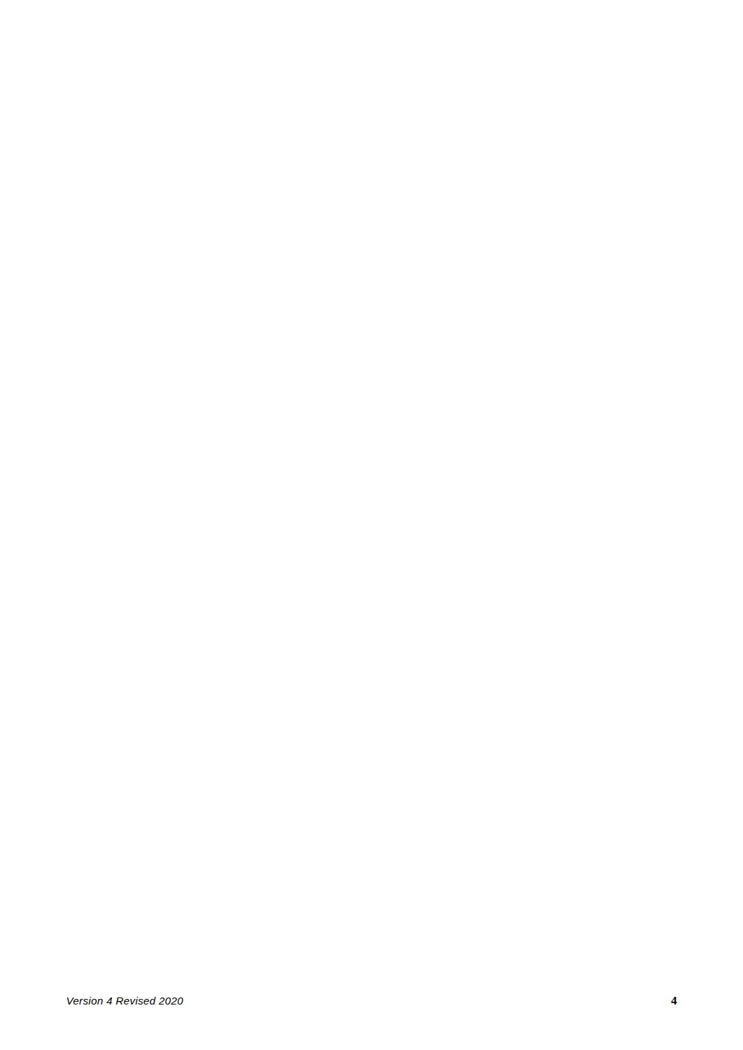Version 4 Revised 2020 4